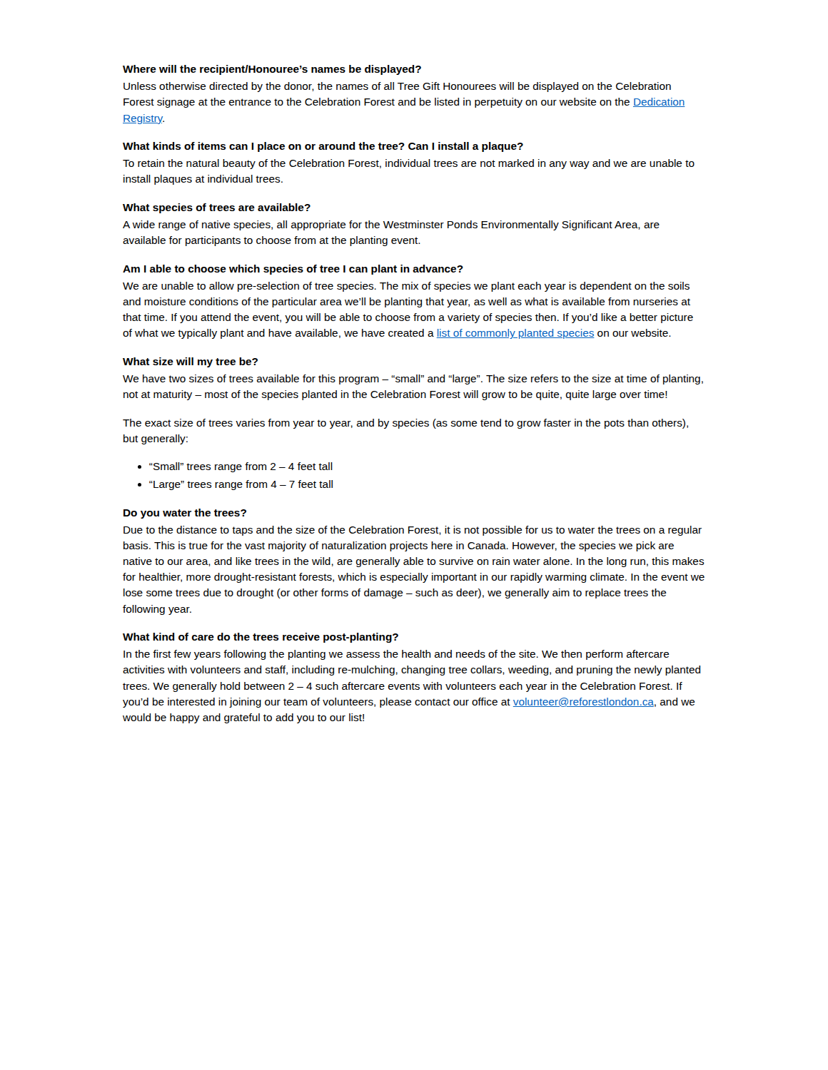Where will the recipient/Honouree’s names be displayed?
Unless otherwise directed by the donor, the names of all Tree Gift Honourees will be displayed on the Celebration Forest signage at the entrance to the Celebration Forest and be listed in perpetuity on our website on the Dedication Registry.
What kinds of items can I place on or around the tree? Can I install a plaque?
To retain the natural beauty of the Celebration Forest, individual trees are not marked in any way and we are unable to install plaques at individual trees.
What species of trees are available?
A wide range of native species, all appropriate for the Westminster Ponds Environmentally Significant Area, are available for participants to choose from at the planting event.
Am I able to choose which species of tree I can plant in advance?
We are unable to allow pre-selection of tree species. The mix of species we plant each year is dependent on the soils and moisture conditions of the particular area we’ll be planting that year, as well as what is available from nurseries at that time. If you attend the event, you will be able to choose from a variety of species then. If you’d like a better picture of what we typically plant and have available, we have created a list of commonly planted species on our website.
What size will my tree be?
We have two sizes of trees available for this program – “small” and “large”. The size refers to the size at time of planting, not at maturity – most of the species planted in the Celebration Forest will grow to be quite, quite large over time!
The exact size of trees varies from year to year, and by species (as some tend to grow faster in the pots than others), but generally:
“Small” trees range from 2 – 4 feet tall
“Large” trees range from 4 – 7 feet tall
Do you water the trees?
Due to the distance to taps and the size of the Celebration Forest, it is not possible for us to water the trees on a regular basis. This is true for the vast majority of naturalization projects here in Canada. However, the species we pick are native to our area, and like trees in the wild, are generally able to survive on rain water alone. In the long run, this makes for healthier, more drought-resistant forests, which is especially important in our rapidly warming climate. In the event we lose some trees due to drought (or other forms of damage – such as deer), we generally aim to replace trees the following year.
What kind of care do the trees receive post-planting?
In the first few years following the planting we assess the health and needs of the site. We then perform aftercare activities with volunteers and staff, including re-mulching, changing tree collars, weeding, and pruning the newly planted trees. We generally hold between 2 – 4 such aftercare events with volunteers each year in the Celebration Forest. If you’d be interested in joining our team of volunteers, please contact our office at volunteer@reforestlondon.ca, and we would be happy and grateful to add you to our list!